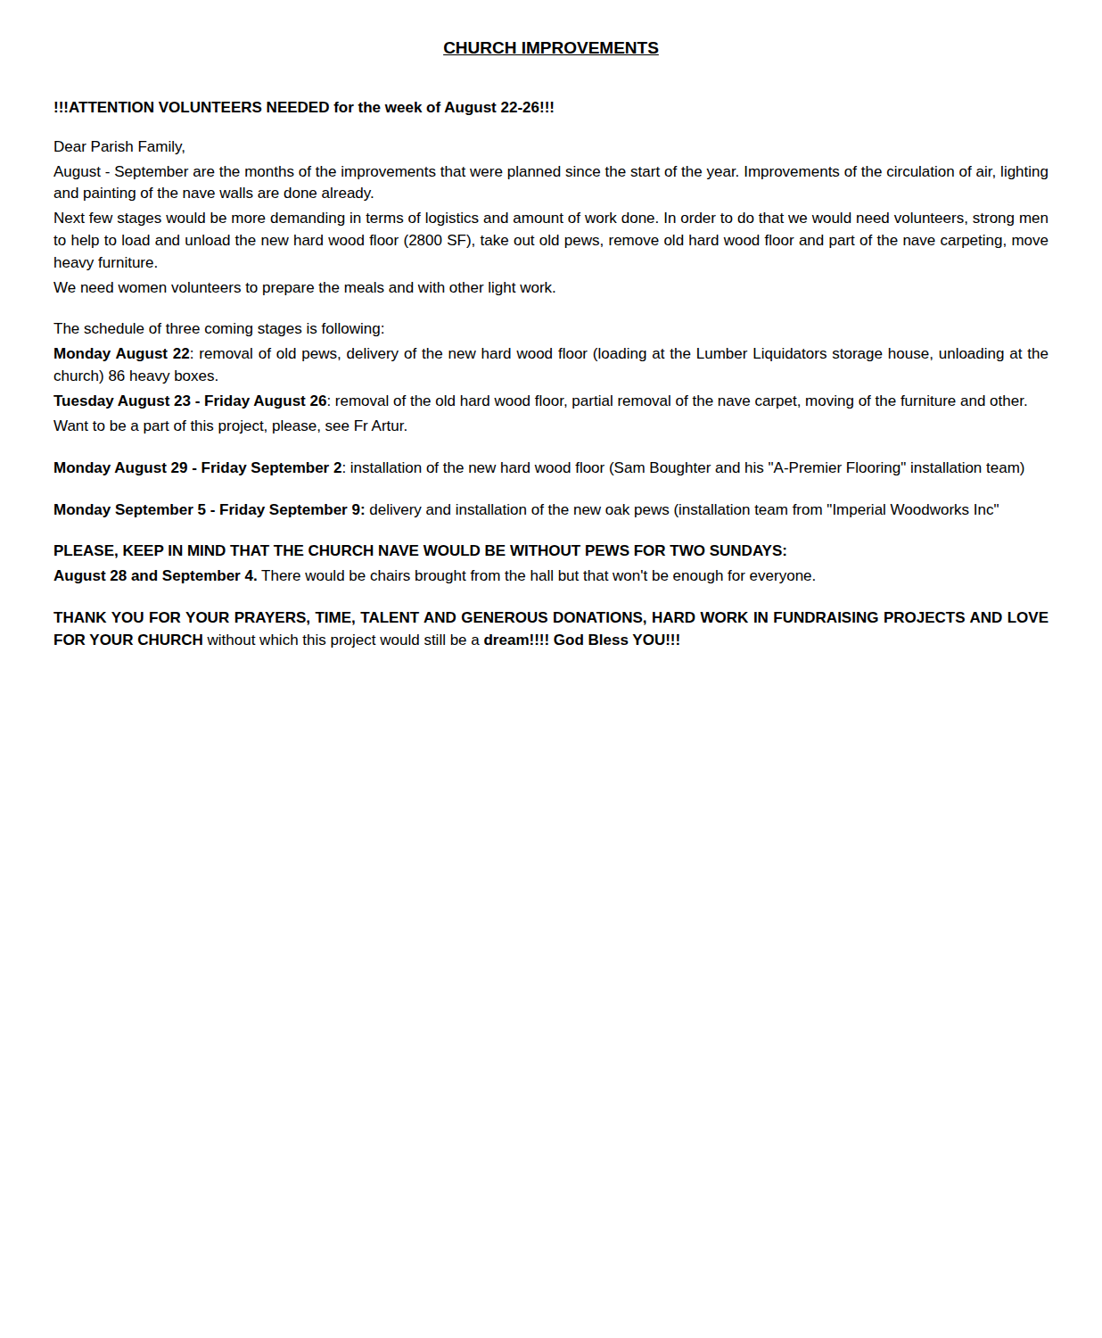CHURCH IMPROVEMENTS
!!!ATTENTION VOLUNTEERS NEEDED for the week of August 22-26!!!
Dear Parish Family,
August - September are the months of the improvements that were planned since the start of the year. Improvements of the circulation of air, lighting and painting of the nave walls are done already.
Next few stages would be more demanding in terms of logistics and amount of work done. In order to do that we would need volunteers, strong men to help to load and unload the new hard wood floor (2800 SF), take out old pews, remove old hard wood floor and part of the nave carpeting, move heavy furniture.
We need women volunteers to prepare the meals and with other light work.
The schedule of three coming stages is following:
Monday August 22: removal of old pews, delivery of the new hard wood floor (loading at the Lumber Liquidators storage house, unloading at the church) 86 heavy boxes.
Tuesday August 23 - Friday August 26: removal of the old hard wood floor, partial removal of the nave carpet, moving of the furniture and other.
Want to be a part of this project, please, see Fr Artur.
Monday August 29 - Friday September 2: installation of the new hard wood floor (Sam Boughter and his "A-Premier Flooring" installation team)
Monday September 5 - Friday September 9: delivery and installation of the new oak pews (installation team from "Imperial Woodworks Inc"
PLEASE, KEEP IN MIND THAT THE CHURCH NAVE WOULD BE WITHOUT PEWS FOR TWO SUNDAYS:
August 28 and September 4. There would be chairs brought from the hall but that won't be enough for everyone.
THANK YOU FOR YOUR PRAYERS, TIME, TALENT AND GENEROUS DONATIONS, HARD WORK IN FUNDRAISING PROJECTS AND LOVE FOR YOUR CHURCH without which this project would still be a dream!!!! God Bless YOU!!!